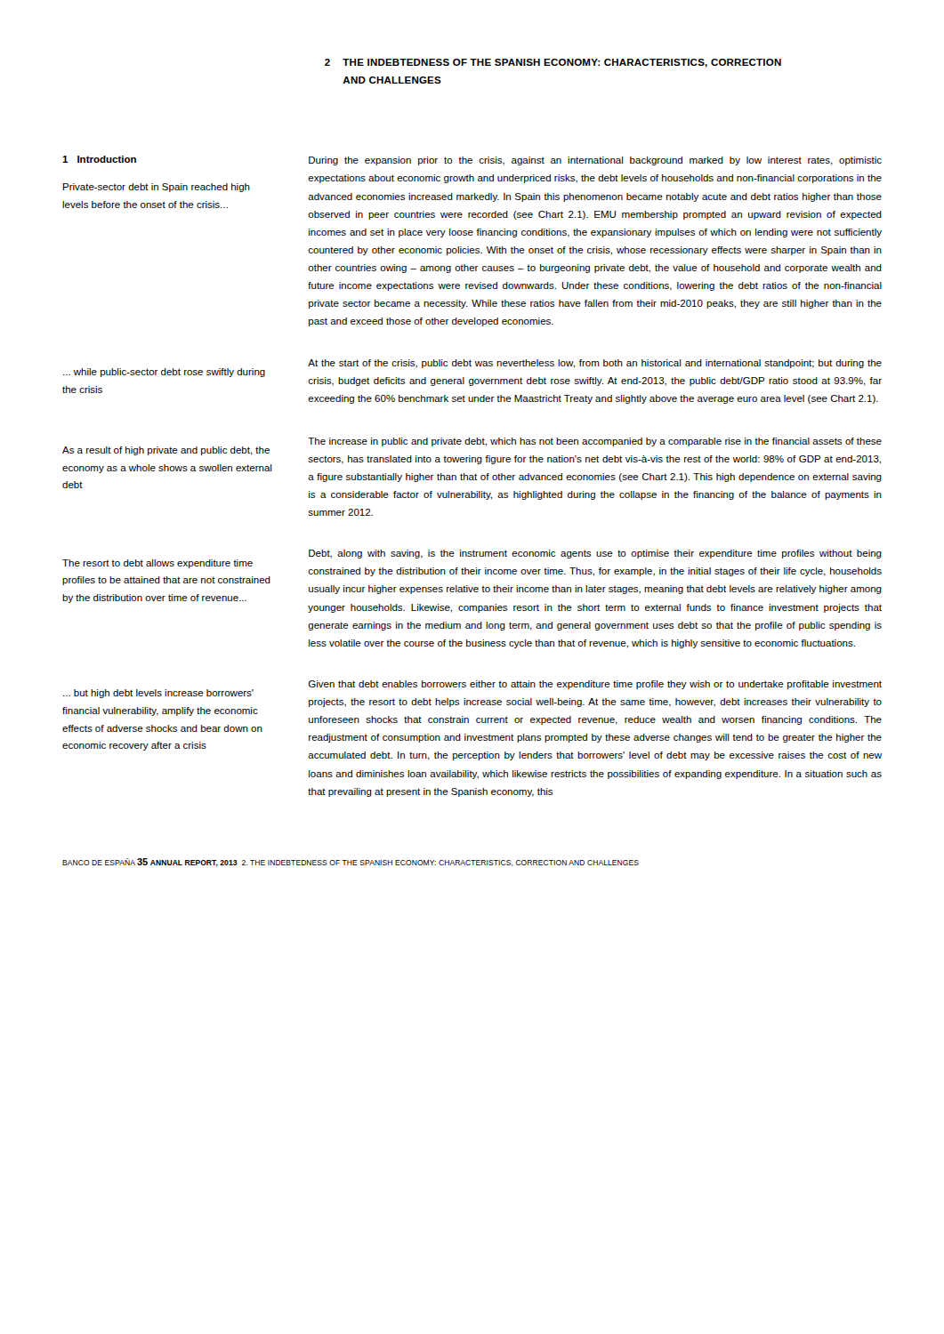2 THE INDEBTEDNESS OF THE SPANISH ECONOMY: CHARACTERISTICS, CORRECTION AND CHALLENGES
1 Introduction
Private-sector debt in Spain reached high levels before the onset of the crisis...
During the expansion prior to the crisis, against an international background marked by low interest rates, optimistic expectations about economic growth and underpriced risks, the debt levels of households and non-financial corporations in the advanced economies increased markedly. In Spain this phenomenon became notably acute and debt ratios higher than those observed in peer countries were recorded (see Chart 2.1). EMU membership prompted an upward revision of expected incomes and set in place very loose financing conditions, the expansionary impulses of which on lending were not sufficiently countered by other economic policies. With the onset of the crisis, whose recessionary effects were sharper in Spain than in other countries owing – among other causes – to burgeoning private debt, the value of household and corporate wealth and future income expectations were revised downwards. Under these conditions, lowering the debt ratios of the non-financial private sector became a necessity. While these ratios have fallen from their mid-2010 peaks, they are still higher than in the past and exceed those of other developed economies.
... while public-sector debt rose swiftly during the crisis
At the start of the crisis, public debt was nevertheless low, from both an historical and international standpoint; but during the crisis, budget deficits and general government debt rose swiftly. At end-2013, the public debt/GDP ratio stood at 93.9%, far exceeding the 60% benchmark set under the Maastricht Treaty and slightly above the average euro area level (see Chart 2.1).
As a result of high private and public debt, the economy as a whole shows a swollen external debt
The increase in public and private debt, which has not been accompanied by a comparable rise in the financial assets of these sectors, has translated into a towering figure for the nation's net debt vis-à-vis the rest of the world: 98% of GDP at end-2013, a figure substantially higher than that of other advanced economies (see Chart 2.1). This high dependence on external saving is a considerable factor of vulnerability, as highlighted during the collapse in the financing of the balance of payments in summer 2012.
The resort to debt allows expenditure time profiles to be attained that are not constrained by the distribution over time of revenue...
Debt, along with saving, is the instrument economic agents use to optimise their expenditure time profiles without being constrained by the distribution of their income over time. Thus, for example, in the initial stages of their life cycle, households usually incur higher expenses relative to their income than in later stages, meaning that debt levels are relatively higher among younger households. Likewise, companies resort in the short term to external funds to finance investment projects that generate earnings in the medium and long term, and general government uses debt so that the profile of public spending is less volatile over the course of the business cycle than that of revenue, which is highly sensitive to economic fluctuations.
... but high debt levels increase borrowers' financial vulnerability, amplify the economic effects of adverse shocks and bear down on economic recovery after a crisis
Given that debt enables borrowers either to attain the expenditure time profile they wish or to undertake profitable investment projects, the resort to debt helps increase social well-being. At the same time, however, debt increases their vulnerability to unforeseen shocks that constrain current or expected revenue, reduce wealth and worsen financing conditions. The readjustment of consumption and investment plans prompted by these adverse changes will tend to be greater the higher the accumulated debt. In turn, the perception by lenders that borrowers' level of debt may be excessive raises the cost of new loans and diminishes loan availability, which likewise restricts the possibilities of expanding expenditure. In a situation such as that prevailing at present in the Spanish economy, this
BANCO DE ESPAÑA 35 ANNUAL REPORT, 2013 2. THE INDEBTEDNESS OF THE SPANISH ECONOMY: CHARACTERISTICS, CORRECTION AND CHALLENGES